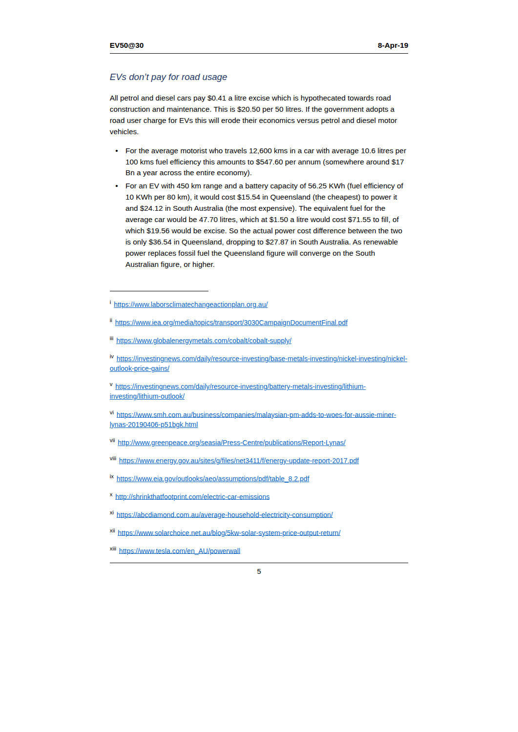EV50@30 8-Apr-19
EVs don’t pay for road usage
All petrol and diesel cars pay $0.41 a litre excise which is hypothecated towards road construction and maintenance. This is $20.50 per 50 litres. If the government adopts a road user charge for EVs this will erode their economics versus petrol and diesel motor vehicles.
For the average motorist who travels 12,600 kms in a car with average 10.6 litres per 100 kms fuel efficiency this amounts to $547.60 per annum (somewhere around $17 Bn a year across the entire economy).
For an EV with 450 km range and a battery capacity of 56.25 KWh (fuel efficiency of 10 KWh per 80 km), it would cost $15.54 in Queensland (the cheapest) to power it and $24.12 in South Australia (the most expensive). The equivalent fuel for the average car would be 47.70 litres, which at $1.50 a litre would cost $71.55 to fill, of which $19.56 would be excise. So the actual power cost difference between the two is only $36.54 in Queensland, dropping to $27.87 in South Australia. As renewable power replaces fossil fuel the Queensland figure will converge on the South Australian figure, or higher.
i https://www.laborsclimatechangeactionplan.org.au/
ii https://www.iea.org/media/topics/transport/3030CampaignDocumentFinal.pdf
iii https://www.globalenergymetals.com/cobalt/cobalt-supply/
iv https://investingnews.com/daily/resource-investing/base-metals-investing/nickel-investing/nickel-outlook-price-gains/
v https://investingnews.com/daily/resource-investing/battery-metals-investing/lithium-investing/lithium-outlook/
vi https://www.smh.com.au/business/companies/malaysian-pm-adds-to-woes-for-aussie-miner-lynas-20190406-p51bgk.html
vii http://www.greenpeace.org/seasia/Press-Centre/publications/Report-Lynas/
viii https://www.energy.gov.au/sites/g/files/net3411/f/energy-update-report-2017.pdf
ix https://www.eia.gov/outlooks/aeo/assumptions/pdf/table_8.2.pdf
x http://shrinkthatfootprint.com/electric-car-emissions
xi https://abcdiamond.com.au/average-household-electricity-consumption/
xii https://www.solarchoice.net.au/blog/5kw-solar-system-price-output-return/
xiii https://www.tesla.com/en_AU/powerwall
5